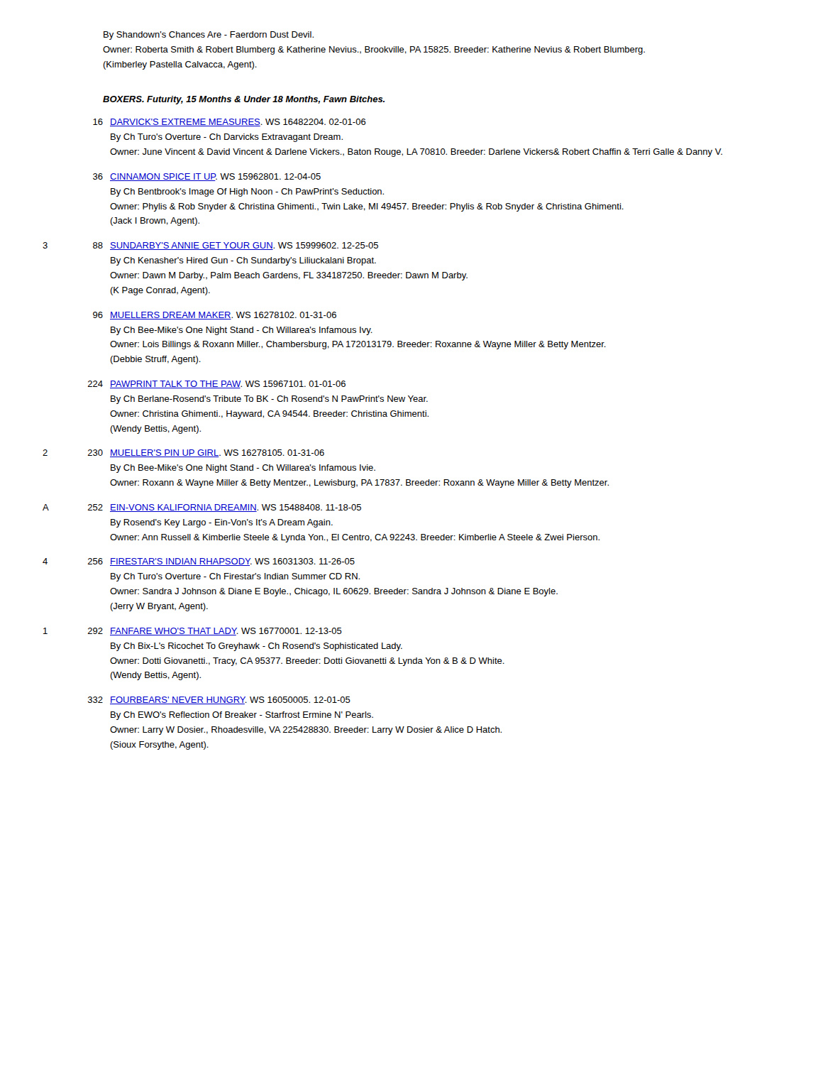By Shandown's Chances Are - Faerdorn Dust Devil.
Owner: Roberta Smith & Robert Blumberg & Katherine Nevius., Brookville, PA 15825. Breeder: Katherine Nevius & Robert Blumberg.
(Kimberley Pastella Calvacca, Agent).
BOXERS. Futurity, 15 Months & Under 18 Months, Fawn Bitches.
16
DARVICK'S EXTREME MEASURES. WS 16482204. 02-01-06
By Ch Turo's Overture - Ch Darvicks Extravagant Dream.
Owner: June Vincent & David Vincent & Darlene Vickers., Baton Rouge, LA 70810. Breeder: Darlene Vickers& Robert Chaffin & Terri Galle & Danny V.
36
CINNAMON SPICE IT UP. WS 15962801. 12-04-05
By Ch Bentbrook's Image Of High Noon - Ch PawPrint's Seduction.
Owner: Phylis & Rob Snyder & Christina Ghimenti., Twin Lake, MI 49457. Breeder: Phylis & Rob Snyder & Christina Ghimenti.
(Jack I Brown, Agent).
3
88
SUNDARBY'S ANNIE GET YOUR GUN. WS 15999602. 12-25-05
By Ch Kenasher's Hired Gun - Ch Sundarby's Liliuckalani Bropat.
Owner: Dawn M Darby., Palm Beach Gardens, FL 334187250. Breeder: Dawn M Darby.
(K Page Conrad, Agent).
96
MUELLERS DREAM MAKER. WS 16278102. 01-31-06
By Ch Bee-Mike's One Night Stand - Ch Willarea's Infamous Ivy.
Owner: Lois Billings & Roxann Miller., Chambersburg, PA 172013179. Breeder: Roxanne & Wayne Miller & Betty Mentzer.
(Debbie Struff, Agent).
224
PAWPRINT TALK TO THE PAW. WS 15967101. 01-01-06
By Ch Berlane-Rosend's Tribute To BK - Ch Rosend's N PawPrint's New Year.
Owner: Christina Ghimenti., Hayward, CA 94544. Breeder: Christina Ghimenti.
(Wendy Bettis, Agent).
2
230
MUELLER'S PIN UP GIRL. WS 16278105. 01-31-06
By Ch Bee-Mike's One Night Stand - Ch Willarea's Infamous Ivie.
Owner: Roxann & Wayne Miller & Betty Mentzer., Lewisburg, PA 17837. Breeder: Roxann & Wayne Miller & Betty Mentzer.
A
252
EIN-VONS KALIFORNIA DREAMIN. WS 15488408. 11-18-05
By Rosend's Key Largo - Ein-Von's It's A Dream Again.
Owner: Ann Russell & Kimberlie Steele & Lynda Yon., El Centro, CA 92243. Breeder: Kimberlie A Steele & Zwei Pierson.
4
256
FIRESTAR'S INDIAN RHAPSODY. WS 16031303. 11-26-05
By Ch Turo's Overture - Ch Firestar's Indian Summer CD RN.
Owner: Sandra J Johnson & Diane E Boyle., Chicago, IL 60629. Breeder: Sandra J Johnson & Diane E Boyle.
(Jerry W Bryant, Agent).
1
292
FANFARE WHO'S THAT LADY. WS 16770001. 12-13-05
By Ch Bix-L's Ricochet To Greyhawk - Ch Rosend's Sophisticated Lady.
Owner: Dotti Giovanetti., Tracy, CA 95377. Breeder: Dotti Giovanetti & Lynda Yon & B & D White.
(Wendy Bettis, Agent).
332
FOURBEARS' NEVER HUNGRY. WS 16050005. 12-01-05
By Ch EWO's Reflection Of Breaker - Starfrost Ermine N' Pearls.
Owner: Larry W Dosier., Rhoadesville, VA 225428830. Breeder: Larry W Dosier & Alice D Hatch.
(Sioux Forsythe, Agent).